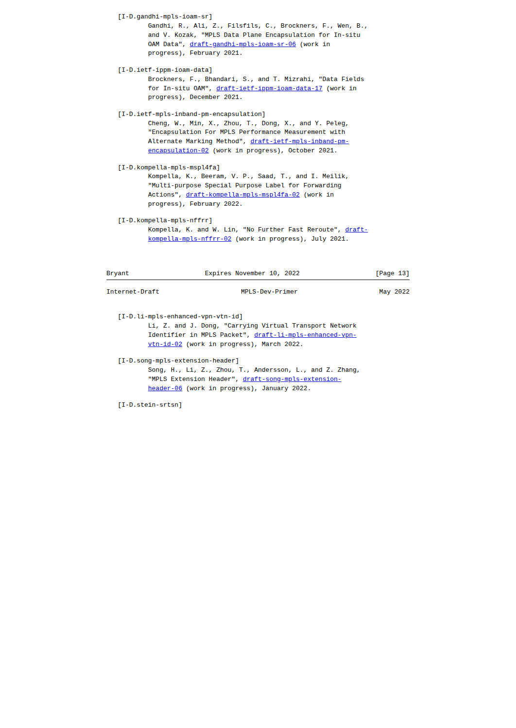[I-D.gandhi-mpls-ioam-sr]
Gandhi, R., Ali, Z., Filsfils, C., Brockners, F., Wen, B.,
and V. Kozak, "MPLS Data Plane Encapsulation for In-situ
OAM Data", draft-gandhi-mpls-ioam-sr-06 (work in
progress), February 2021.
[I-D.ietf-ippm-ioam-data]
Brockners, F., Bhandari, S., and T. Mizrahi, "Data Fields
for In-situ OAM", draft-ietf-ippm-ioam-data-17 (work in
progress), December 2021.
[I-D.ietf-mpls-inband-pm-encapsulation]
Cheng, W., Min, X., Zhou, T., Dong, X., and Y. Peleg,
"Encapsulation For MPLS Performance Measurement with
Alternate Marking Method", draft-ietf-mpls-inband-pm-
encapsulation-02 (work in progress), October 2021.
[I-D.kompella-mpls-mspl4fa]
Kompella, K., Beeram, V. P., Saad, T., and I. Meilik,
"Multi-purpose Special Purpose Label for Forwarding
Actions", draft-kompella-mpls-mspl4fa-02 (work in
progress), February 2022.
[I-D.kompella-mpls-nffrr]
Kompella, K. and W. Lin, "No Further Fast Reroute", draft-
kompella-mpls-nffrr-02 (work in progress), July 2021.
Bryant Expires November 10, 2022 [Page 13]
Internet-Draft MPLS-Dev-Primer May 2022
[I-D.li-mpls-enhanced-vpn-vtn-id]
Li, Z. and J. Dong, "Carrying Virtual Transport Network
Identifier in MPLS Packet", draft-li-mpls-enhanced-vpn-
vtn-id-02 (work in progress), March 2022.
[I-D.song-mpls-extension-header]
Song, H., Li, Z., Zhou, T., Andersson, L., and Z. Zhang,
"MPLS Extension Header", draft-song-mpls-extension-
header-06 (work in progress), January 2022.
[I-D.stein-srtsn]